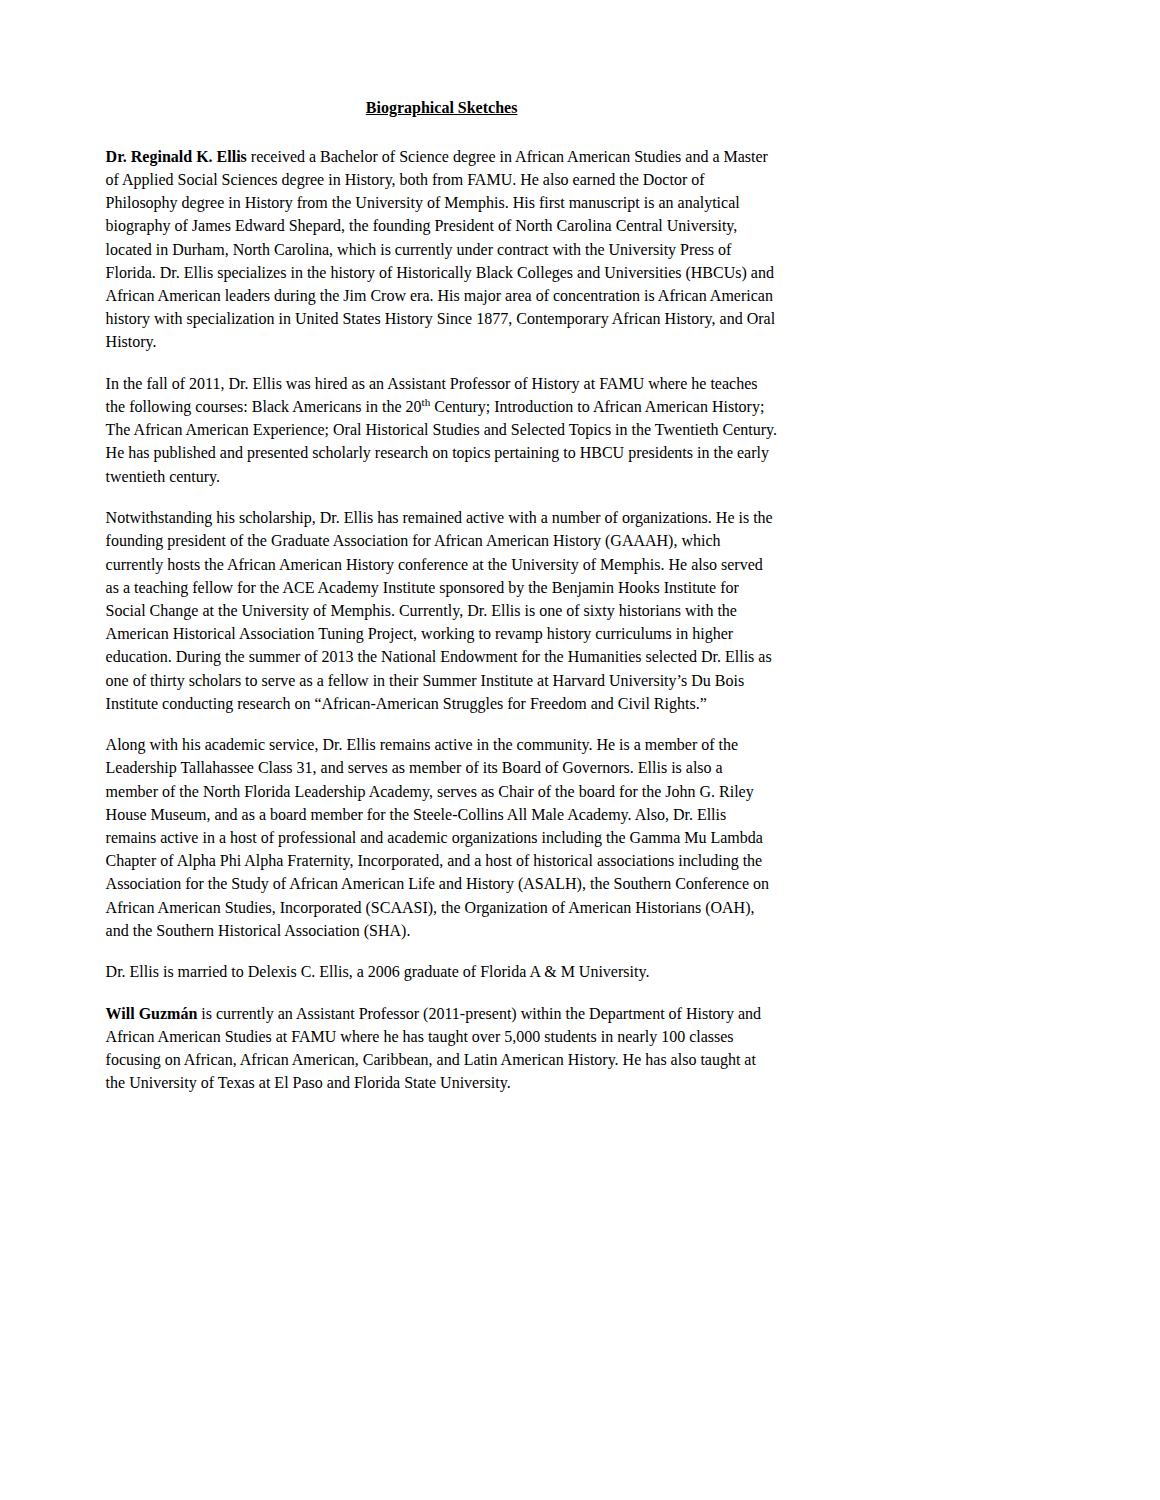Biographical Sketches
Dr. Reginald K. Ellis received a Bachelor of Science degree in African American Studies and a Master of Applied Social Sciences degree in History, both from FAMU. He also earned the Doctor of Philosophy degree in History from the University of Memphis. His first manuscript is an analytical biography of James Edward Shepard, the founding President of North Carolina Central University, located in Durham, North Carolina, which is currently under contract with the University Press of Florida. Dr. Ellis specializes in the history of Historically Black Colleges and Universities (HBCUs) and African American leaders during the Jim Crow era. His major area of concentration is African American history with specialization in United States History Since 1877, Contemporary African History, and Oral History.
In the fall of 2011, Dr. Ellis was hired as an Assistant Professor of History at FAMU where he teaches the following courses: Black Americans in the 20th Century; Introduction to African American History; The African American Experience; Oral Historical Studies and Selected Topics in the Twentieth Century. He has published and presented scholarly research on topics pertaining to HBCU presidents in the early twentieth century.
Notwithstanding his scholarship, Dr. Ellis has remained active with a number of organizations. He is the founding president of the Graduate Association for African American History (GAAAH), which currently hosts the African American History conference at the University of Memphis. He also served as a teaching fellow for the ACE Academy Institute sponsored by the Benjamin Hooks Institute for Social Change at the University of Memphis. Currently, Dr. Ellis is one of sixty historians with the American Historical Association Tuning Project, working to revamp history curriculums in higher education. During the summer of 2013 the National Endowment for the Humanities selected Dr. Ellis as one of thirty scholars to serve as a fellow in their Summer Institute at Harvard University’s Du Bois Institute conducting research on “African-American Struggles for Freedom and Civil Rights.”
Along with his academic service, Dr. Ellis remains active in the community. He is a member of the Leadership Tallahassee Class 31, and serves as member of its Board of Governors. Ellis is also a member of the North Florida Leadership Academy, serves as Chair of the board for the John G. Riley House Museum, and as a board member for the Steele-Collins All Male Academy. Also, Dr. Ellis remains active in a host of professional and academic organizations including the Gamma Mu Lambda Chapter of Alpha Phi Alpha Fraternity, Incorporated, and a host of historical associations including the Association for the Study of African American Life and History (ASALH), the Southern Conference on African American Studies, Incorporated (SCAASI), the Organization of American Historians (OAH), and the Southern Historical Association (SHA).
Dr. Ellis is married to Delexis C. Ellis, a 2006 graduate of Florida A & M University.
Will Guzmán is currently an Assistant Professor (2011-present) within the Department of History and African American Studies at FAMU where he has taught over 5,000 students in nearly 100 classes focusing on African, African American, Caribbean, and Latin American History. He has also taught at the University of Texas at El Paso and Florida State University.